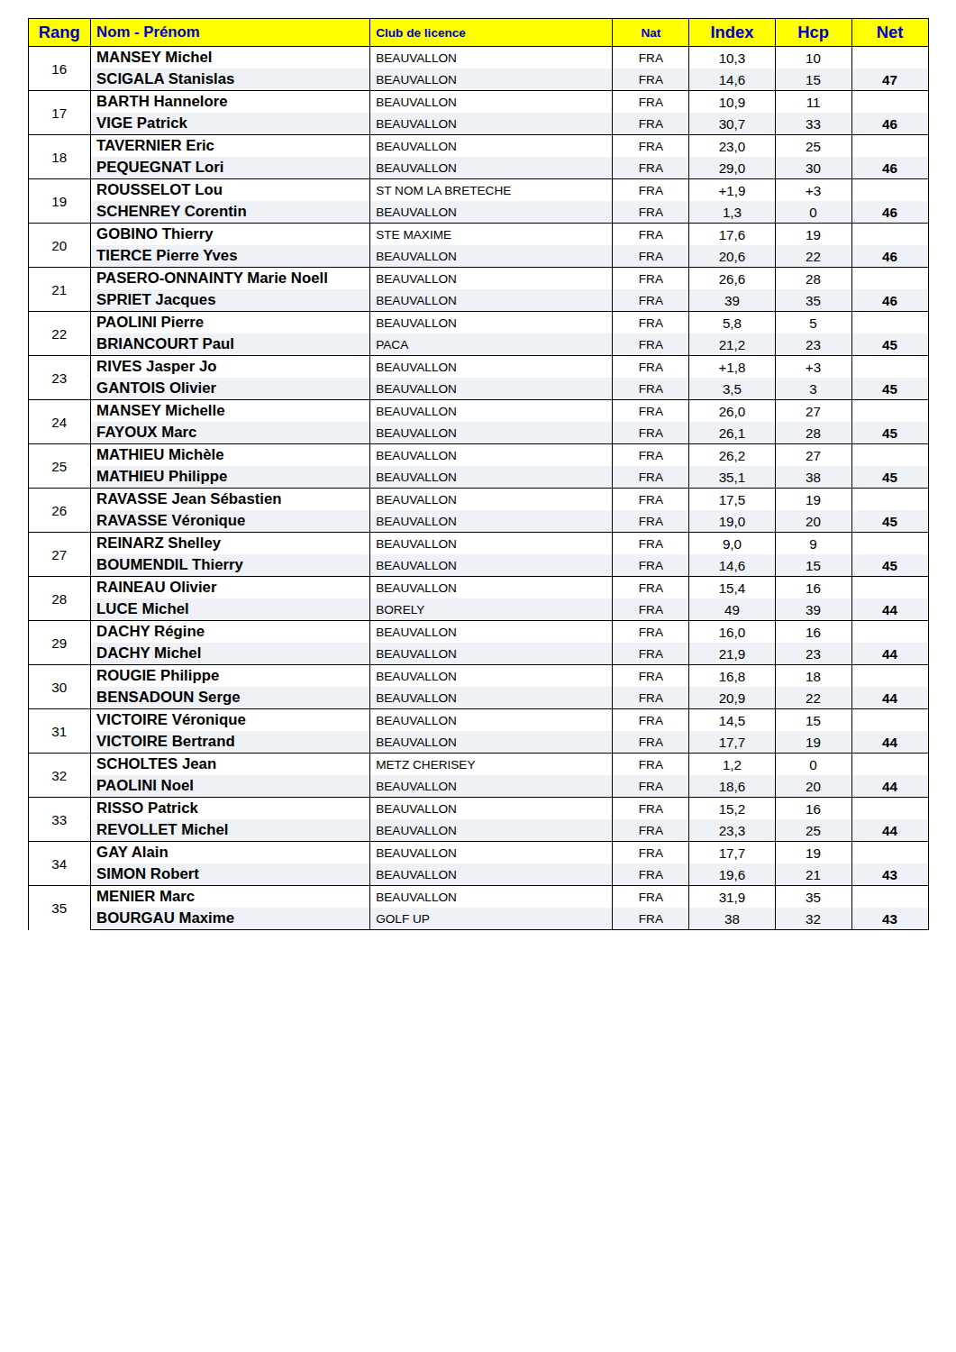| Rang | Nom - Prénom | Club de licence | Nat | Index | Hcp | Net |
| --- | --- | --- | --- | --- | --- | --- |
| 16 | MANSEY Michel | BEAUVALLON | FRA | 10,3 | 10 | |
| SCIGALA Stanislas | BEAUVALLON | FRA | 14,6 | 15 | 47 |
| 17 | BARTH Hannelore | BEAUVALLON | FRA | 10,9 | 11 | |
| VIGE Patrick | BEAUVALLON | FRA | 30,7 | 33 | 46 |
| 18 | TAVERNIER Eric | BEAUVALLON | FRA | 23,0 | 25 | |
| PEQUEGNAT Lori | BEAUVALLON | FRA | 29,0 | 30 | 46 |
| 19 | ROUSSELOT Lou | ST NOM LA BRETECHE | FRA | +1,9 | +3 | |
| SCHENREY Corentin | BEAUVALLON | FRA | 1,3 | 0 | 46 |
| 20 | GOBINO Thierry | STE MAXIME | FRA | 17,6 | 19 | |
| TIERCE Pierre Yves | BEAUVALLON | FRA | 20,6 | 22 | 46 |
| 21 | PASERO-ONNAINTY Marie Noell | BEAUVALLON | FRA | 26,6 | 28 | |
| SPRIET Jacques | BEAUVALLON | FRA | 39 | 35 | 46 |
| 22 | PAOLINI Pierre | BEAUVALLON | FRA | 5,8 | 5 | |
| BRIANCOURT Paul | PACA | FRA | 21,2 | 23 | 45 |
| 23 | RIVES Jasper Jo | BEAUVALLON | FRA | +1,8 | +3 | |
| GANTOIS Olivier | BEAUVALLON | FRA | 3,5 | 3 | 45 |
| 24 | MANSEY Michelle | BEAUVALLON | FRA | 26,0 | 27 | |
| FAYOUX Marc | BEAUVALLON | FRA | 26,1 | 28 | 45 |
| 25 | MATHIEU Michèle | BEAUVALLON | FRA | 26,2 | 27 | |
| MATHIEU Philippe | BEAUVALLON | FRA | 35,1 | 38 | 45 |
| 26 | RAVASSE Jean Sébastien | BEAUVALLON | FRA | 17,5 | 19 | |
| RAVASSE Véronique | BEAUVALLON | FRA | 19,0 | 20 | 45 |
| 27 | REINARZ Shelley | BEAUVALLON | FRA | 9,0 | 9 | |
| BOUMENDIL Thierry | BEAUVALLON | FRA | 14,6 | 15 | 45 |
| 28 | RAINEAU Olivier | BEAUVALLON | FRA | 15,4 | 16 | |
| LUCE Michel | BORELY | FRA | 49 | 39 | 44 |
| 29 | DACHY Régine | BEAUVALLON | FRA | 16,0 | 16 | |
| DACHY Michel | BEAUVALLON | FRA | 21,9 | 23 | 44 |
| 30 | ROUGIE Philippe | BEAUVALLON | FRA | 16,8 | 18 | |
| BENSADOUN Serge | BEAUVALLON | FRA | 20,9 | 22 | 44 |
| 31 | VICTOIRE Véronique | BEAUVALLON | FRA | 14,5 | 15 | |
| VICTOIRE Bertrand | BEAUVALLON | FRA | 17,7 | 19 | 44 |
| 32 | SCHOLTES Jean | METZ CHERISEY | FRA | 1,2 | 0 | |
| PAOLINI Noel | BEAUVALLON | FRA | 18,6 | 20 | 44 |
| 33 | RISSO Patrick | BEAUVALLON | FRA | 15,2 | 16 | |
| REVOLLET Michel | BEAUVALLON | FRA | 23,3 | 25 | 44 |
| 34 | GAY Alain | BEAUVALLON | FRA | 17,7 | 19 | |
| SIMON Robert | BEAUVALLON | FRA | 19,6 | 21 | 43 |
| 35 | MENIER Marc | BEAUVALLON | FRA | 31,9 | 35 | |
| BOURGAU Maxime | GOLF UP | FRA | 38 | 32 | 43 |